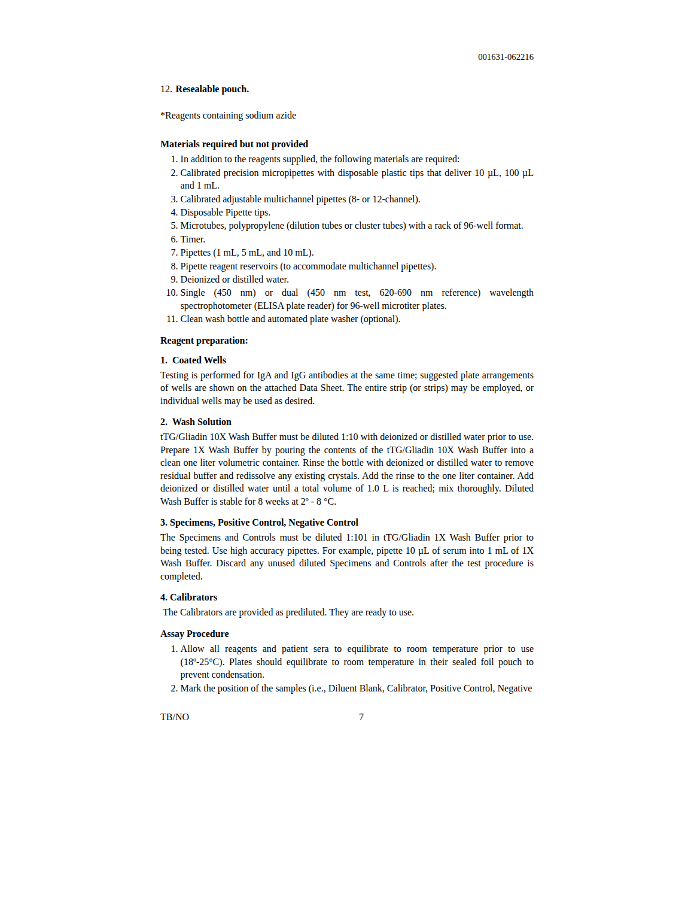001631-062216
12. Resealable pouch.
*Reagents containing sodium azide
Materials required but not provided
In addition to the reagents supplied, the following materials are required:
Calibrated precision micropipettes with disposable plastic tips that deliver 10 µL, 100 µL and 1 mL.
Calibrated adjustable multichannel pipettes (8- or 12-channel).
Disposable Pipette tips.
Microtubes, polypropylene (dilution tubes or cluster tubes) with a rack of 96-well format.
Timer.
Pipettes (1 mL, 5 mL, and 10 mL).
Pipette reagent reservoirs (to accommodate multichannel pipettes).
Deionized or distilled water.
Single (450 nm) or dual (450 nm test, 620-690 nm reference) wavelength spectrophotometer (ELISA plate reader) for 96-well microtiter plates.
Clean wash bottle and automated plate washer (optional).
Reagent preparation:
1. Coated Wells
Testing is performed for IgA and IgG antibodies at the same time; suggested plate arrangements of wells are shown on the attached Data Sheet. The entire strip (or strips) may be employed, or individual wells may be used as desired.
2. Wash Solution
tTG/Gliadin 10X Wash Buffer must be diluted 1:10 with deionized or distilled water prior to use. Prepare 1X Wash Buffer by pouring the contents of the tTG/Gliadin 10X Wash Buffer into a clean one liter volumetric container. Rinse the bottle with deionized or distilled water to remove residual buffer and redissolve any existing crystals. Add the rinse to the one liter container. Add deionized or distilled water until a total volume of 1.0 L is reached; mix thoroughly. Diluted Wash Buffer is stable for 8 weeks at 2º - 8 °C.
3. Specimens, Positive Control, Negative Control
The Specimens and Controls must be diluted 1:101 in tTG/Gliadin 1X Wash Buffer prior to being tested. Use high accuracy pipettes. For example, pipette 10 µL of serum into 1 mL of 1X Wash Buffer. Discard any unused diluted Specimens and Controls after the test procedure is completed.
4. Calibrators
The Calibrators are provided as prediluted. They are ready to use.
Assay Procedure
Allow all reagents and patient sera to equilibrate to room temperature prior to use (18º-25°C). Plates should equilibrate to room temperature in their sealed foil pouch to prevent condensation.
Mark the position of the samples (i.e., Diluent Blank, Calibrator, Positive Control, Negative
TB/NO
7